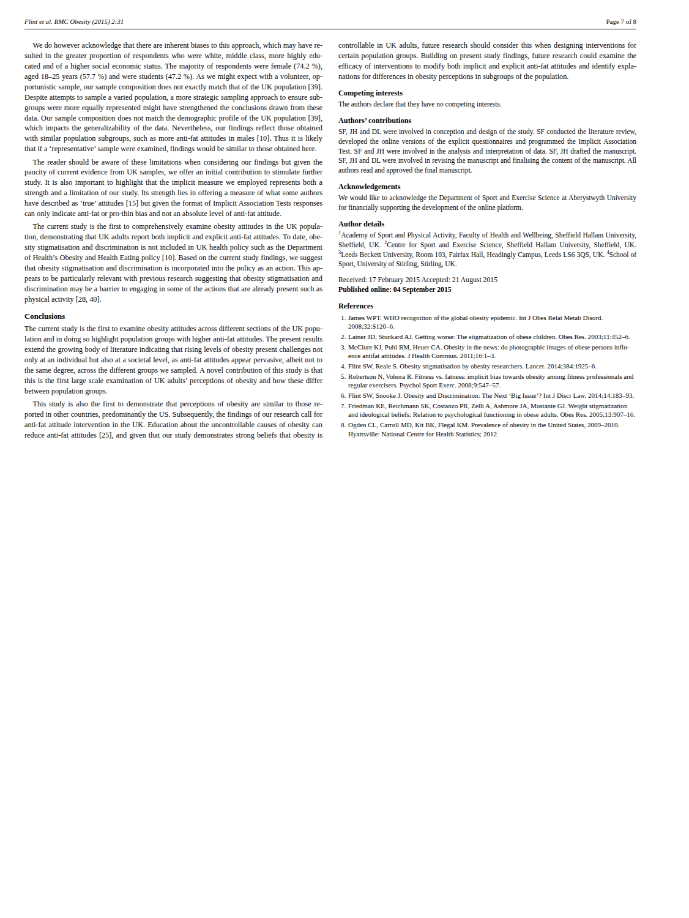Flint et al. BMC Obesity (2015) 2:31
Page 7 of 8
We do however acknowledge that there are inherent biases to this approach, which may have resulted in the greater proportion of respondents who were white, middle class, more highly educated and of a higher social economic status. The majority of respondents were female (74.2 %), aged 18–25 years (57.7 %) and were students (47.2 %). As we might expect with a volunteer, opportunistic sample, our sample composition does not exactly match that of the UK population [39]. Despite attempts to sample a varied population, a more strategic sampling approach to ensure sub-groups were more equally represented might have strengthened the conclusions drawn from these data. Our sample composition does not match the demographic profile of the UK population [39], which impacts the generalizability of the data. Nevertheless, our findings reflect those obtained with similar population subgroups, such as more anti-fat attitudes in males [10]. Thus it is likely that if a ‘representative’ sample were examined, findings would be similar to those obtained here.
The reader should be aware of these limitations when considering our findings but given the paucity of current evidence from UK samples, we offer an initial contribution to stimulate further study. It is also important to highlight that the implicit measure we employed represents both a strength and a limitation of our study. Its strength lies in offering a measure of what some authors have described as ‘true’ attitudes [15] but given the format of Implicit Association Tests responses can only indicate anti-fat or pro-thin bias and not an absolute level of anti-fat attitude.
The current study is the first to comprehensively examine obesity attitudes in the UK population, demonstrating that UK adults report both implicit and explicit anti-fat attitudes. To date, obesity stigmatisation and discrimination is not included in UK health policy such as the Department of Health’s Obesity and Health Eating policy [10]. Based on the current study findings, we suggest that obesity stigmatisation and discrimination is incorporated into the policy as an action. This appears to be particularly relevant with previous research suggesting that obesity stigmatisation and discrimination may be a barrier to engaging in some of the actions that are already present such as physical activity [28, 40].
Conclusions
The current study is the first to examine obesity attitudes across different sections of the UK population and in doing so highlight population groups with higher anti-fat attitudes. The present results extend the growing body of literature indicating that rising levels of obesity present challenges not only at an individual but also at a societal level, as anti-fat attitudes appear pervasive, albeit not to the same degree, across the different groups we sampled. A novel contribution of this study is that this is the first large scale examination of UK adults’ perceptions of obesity and how these differ between population groups.
This study is also the first to demonstrate that perceptions of obesity are similar to those reported in other countries, predominantly the US. Subsequently, the findings of our research call for anti-fat attitude intervention in the UK. Education about the uncontrollable causes of obesity can reduce anti-fat attitudes [25], and given that our study demonstrates strong beliefs that obesity is controllable in UK adults, future research should consider this when designing interventions for certain population groups. Building on present study findings, future research could examine the efficacy of interventions to modify both implicit and explicit anti-fat attitudes and identify explanations for differences in obesity perceptions in subgroups of the population.
Competing interests
The authors declare that they have no competing interests.
Authors’ contributions
SF, JH and DL were involved in conception and design of the study. SF conducted the literature review, developed the online versions of the explicit questionnaires and programmed the Implicit Association Test. SF and JH were involved in the analysis and interpretation of data. SF, JH drafted the manuscript. SF, JH and DL were involved in revising the manuscript and finalising the content of the manuscript. All authors read and approved the final manuscript.
Acknowledgements
We would like to acknowledge the Department of Sport and Exercise Science at Aberystwyth University for financially supporting the development of the online platform.
Author details
1Academy of Sport and Physical Activity, Faculty of Health and Wellbeing, Sheffield Hallam University, Sheffield, UK. 2Centre for Sport and Exercise Science, Sheffield Hallam University, Sheffield, UK. 3Leeds Beckett University, Room 103, Fairfax Hall, Headingly Campus, Leeds LS6 3QS, UK. 4School of Sport, University of Stirling, Stirling, UK.
Received: 17 February 2015 Accepted: 21 August 2015
Published online: 04 September 2015
References
James WPT. WHO recognition of the global obesity epidemic. Int J Obes Relat Metab Disord. 2008;32:S120–6.
Latner JD, Stunkard AJ. Getting worse: The stigmatization of obese children. Obes Res. 2003;11:452–6.
McClure KJ, Puhl RM, Heuer CA. Obesity in the news: do photographic images of obese persons influence antifat attitudes. J Health Commun. 2011;16:1–3.
Flint SW, Reale S. Obesity stigmatisation by obesity researchers. Lancet. 2014;384:1925–6.
Robertson N, Vohora R. Fitness vs. fatness: implicit bias towards obesity among fitness professionals and regular exercisers. Psychol Sport Exerc. 2008;9:547–57.
Flint SW, Snooke J. Obesity and Discrimination: The Next ‘Big Issue’? Int J Discr Law. 2014;14:183–93.
Friedman KE, Reichmann SK, Costanzo PR, Zelli A, Ashmore JA, Mustante GJ. Weight stigmatization and ideological beliefs: Relation to psychological functioning in obese adults. Obes Res. 2005;13:907–16.
Ogden CL, Carroll MD, Kit BK, Flegal KM. Prevalence of obesity in the United States, 2009–2010. Hyattsville: National Centre for Health Statistics; 2012.